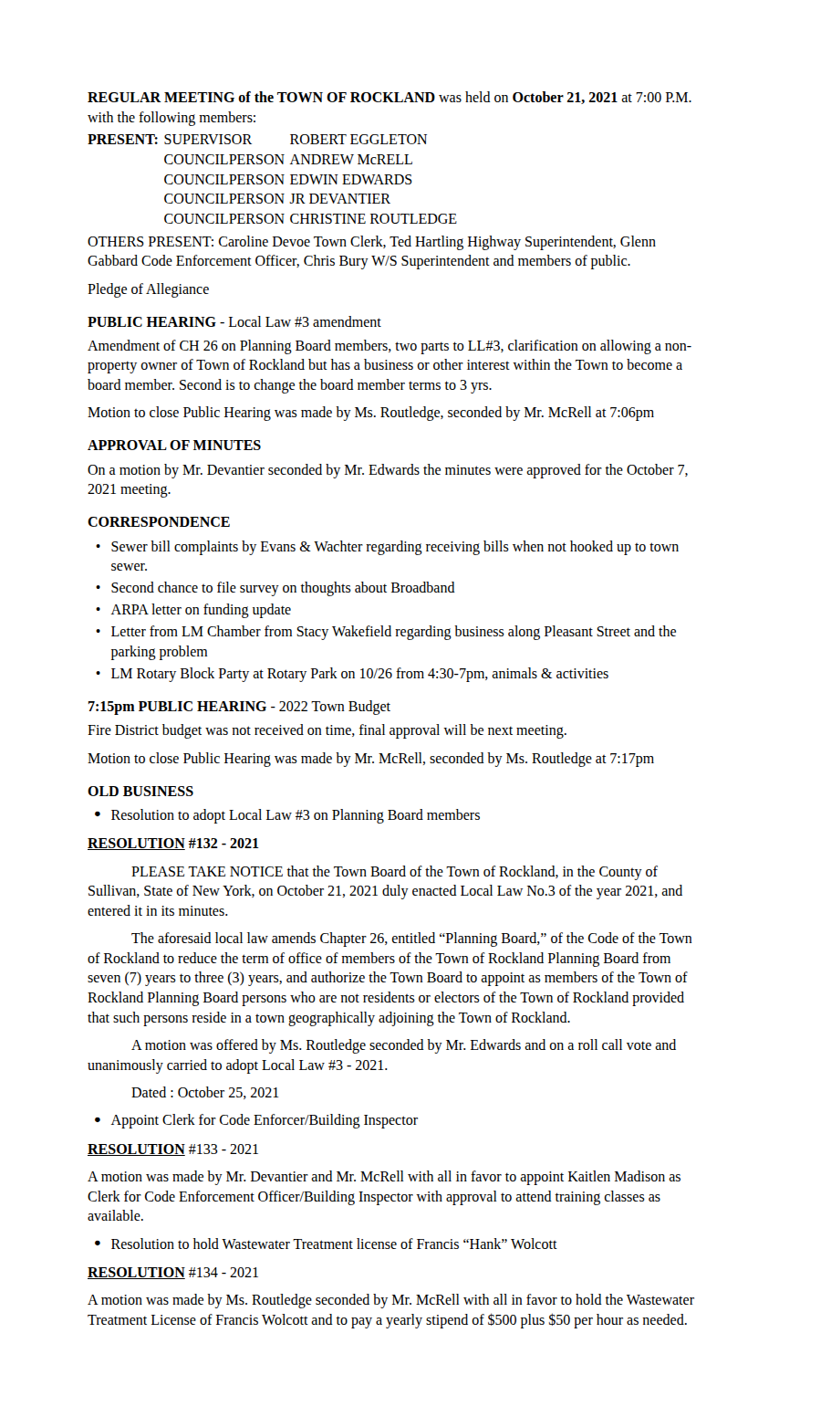REGULAR MEETING of the TOWN OF ROCKLAND was held on October 21, 2021 at 7:00 P.M. with the following members:
| PRESENT: | SUPERVISOR | ROBERT EGGLETON |
| | COUNCILPERSON | ANDREW McRELL |
| | COUNCILPERSON | EDWIN EDWARDS |
| | COUNCILPERSON | JR DEVANTIER |
| | COUNCILPERSON | CHRISTINE ROUTLEDGE |
OTHERS PRESENT: Caroline Devoe Town Clerk, Ted Hartling Highway Superintendent, Glenn Gabbard Code Enforcement Officer, Chris Bury W/S Superintendent and members of public.
Pledge of Allegiance
PUBLIC HEARING - Local Law #3 amendment
Amendment of CH 26 on Planning Board members, two parts to LL#3, clarification on allowing a non-property owner of Town of Rockland but has a business or other interest within the Town to become a board member. Second is to change the board member terms to 3 yrs.
Motion to close Public Hearing was made by Ms. Routledge, seconded by Mr. McRell at 7:06pm
APPROVAL OF MINUTES
On a motion by Mr. Devantier seconded by Mr. Edwards the minutes were approved for the October 7, 2021 meeting.
CORRESPONDENCE
Sewer bill complaints by Evans & Wachter regarding receiving bills when not hooked up to town sewer.
Second chance to file survey on thoughts about Broadband
ARPA letter on funding update
Letter from LM Chamber from Stacy Wakefield regarding business along Pleasant Street and the parking problem
LM Rotary Block Party at Rotary Park on 10/26 from 4:30-7pm, animals & activities
7:15pm PUBLIC HEARING - 2022 Town Budget
Fire District budget was not received on time, final approval will be next meeting.
Motion to close Public Hearing was made by Mr. McRell, seconded by Ms. Routledge at 7:17pm
OLD BUSINESS
Resolution to adopt Local Law #3 on Planning Board members
RESOLUTION #132 - 2021
PLEASE TAKE NOTICE that the Town Board of the Town of Rockland, in the County of Sullivan, State of New York, on October 21, 2021 duly enacted Local Law No.3 of the year 2021, and entered it in its minutes.
The aforesaid local law amends Chapter 26, entitled “Planning Board,” of the Code of the Town of Rockland to reduce the term of office of members of the Town of Rockland Planning Board from seven (7) years to three (3) years, and authorize the Town Board to appoint as members of the Town of Rockland Planning Board persons who are not residents or electors of the Town of Rockland provided that such persons reside in a town geographically adjoining the Town of Rockland.
A motion was offered by Ms. Routledge seconded by Mr. Edwards and on a roll call vote and unanimously carried to adopt Local Law #3 - 2021.
Dated : October 25, 2021
Appoint Clerk for Code Enforcer/Building Inspector
RESOLUTION #133 - 2021
A motion was made by Mr. Devantier and Mr. McRell with all in favor to appoint Kaitlen Madison as Clerk for Code Enforcement Officer/Building Inspector with approval to attend training classes as available.
Resolution to hold Wastewater Treatment license of Francis “Hank” Wolcott
RESOLUTION #134 - 2021
A motion was made by Ms. Routledge seconded by Mr. McRell with all in favor to hold the Wastewater Treatment License of Francis Wolcott and to pay a yearly stipend of $500 plus $50 per hour as needed.